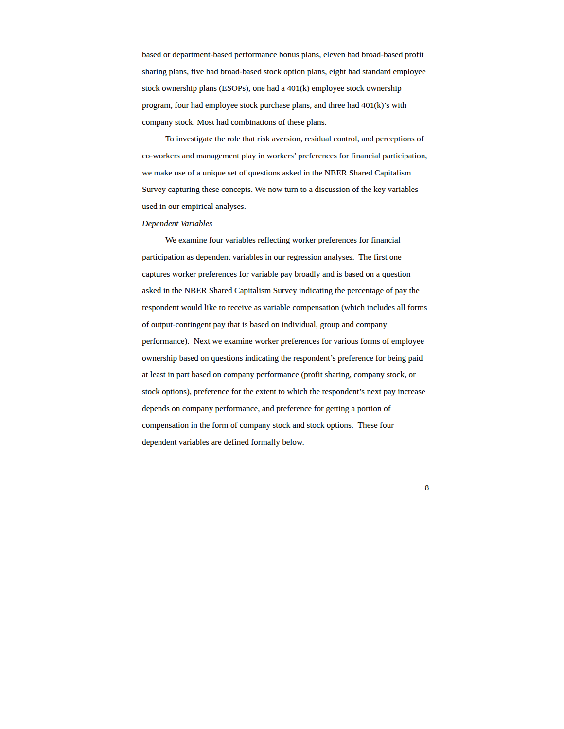based or department-based performance bonus plans, eleven had broad-based profit sharing plans, five had broad-based stock option plans, eight had standard employee stock ownership plans (ESOPs), one had a 401(k) employee stock ownership program, four had employee stock purchase plans, and three had 401(k)’s with company stock. Most had combinations of these plans.
To investigate the role that risk aversion, residual control, and perceptions of co-workers and management play in workers’ preferences for financial participation, we make use of a unique set of questions asked in the NBER Shared Capitalism Survey capturing these concepts. We now turn to a discussion of the key variables used in our empirical analyses.
Dependent Variables
We examine four variables reflecting worker preferences for financial participation as dependent variables in our regression analyses. The first one captures worker preferences for variable pay broadly and is based on a question asked in the NBER Shared Capitalism Survey indicating the percentage of pay the respondent would like to receive as variable compensation (which includes all forms of output-contingent pay that is based on individual, group and company performance). Next we examine worker preferences for various forms of employee ownership based on questions indicating the respondent’s preference for being paid at least in part based on company performance (profit sharing, company stock, or stock options), preference for the extent to which the respondent’s next pay increase depends on company performance, and preference for getting a portion of compensation in the form of company stock and stock options. These four dependent variables are defined formally below.
8